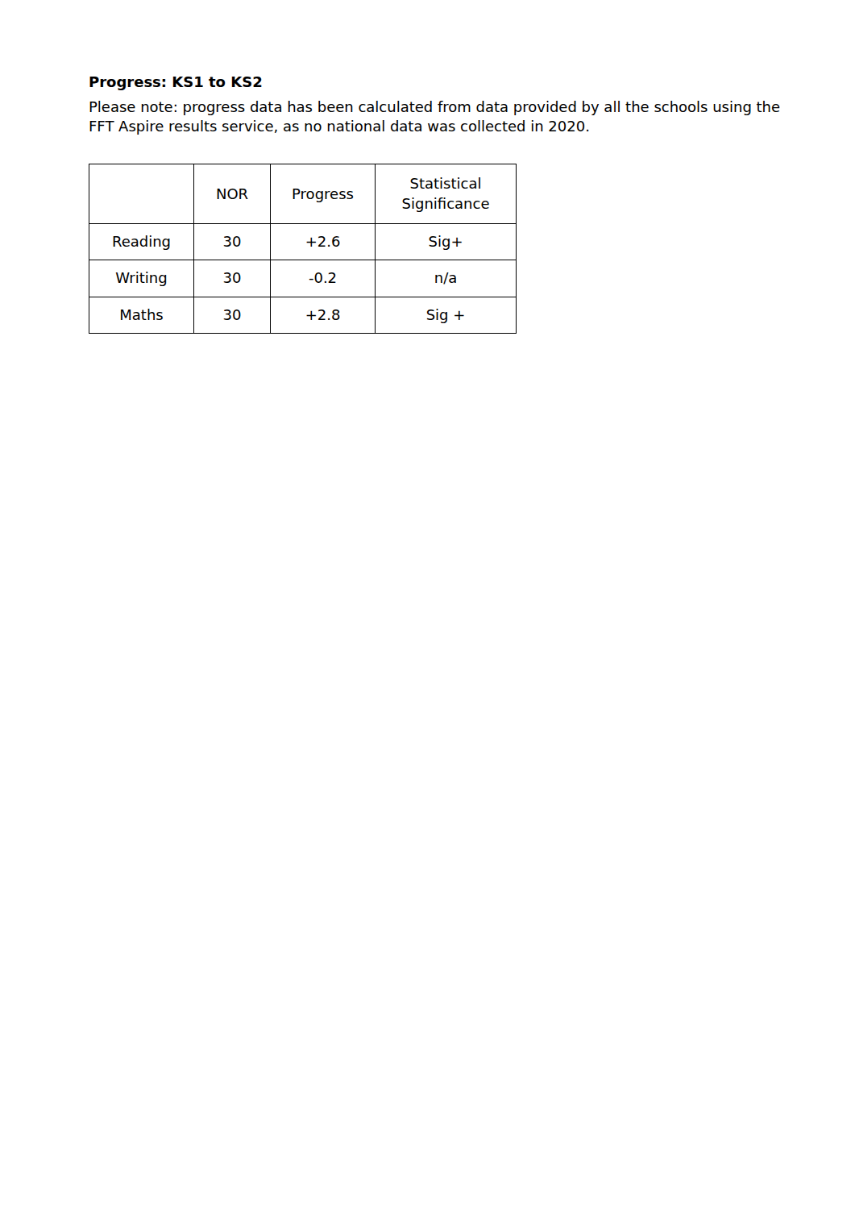Progress: KS1 to KS2
Please note: progress data has been calculated from data provided by all the schools using the FFT Aspire results service, as no national data was collected in 2020.
| | NOR | Progress | Statistical Significance |
| Reading | 30 | +2.6 | Sig+ |
| Writing | 30 | -0.2 | n/a |
| Maths | 30 | +2.8 | Sig + |